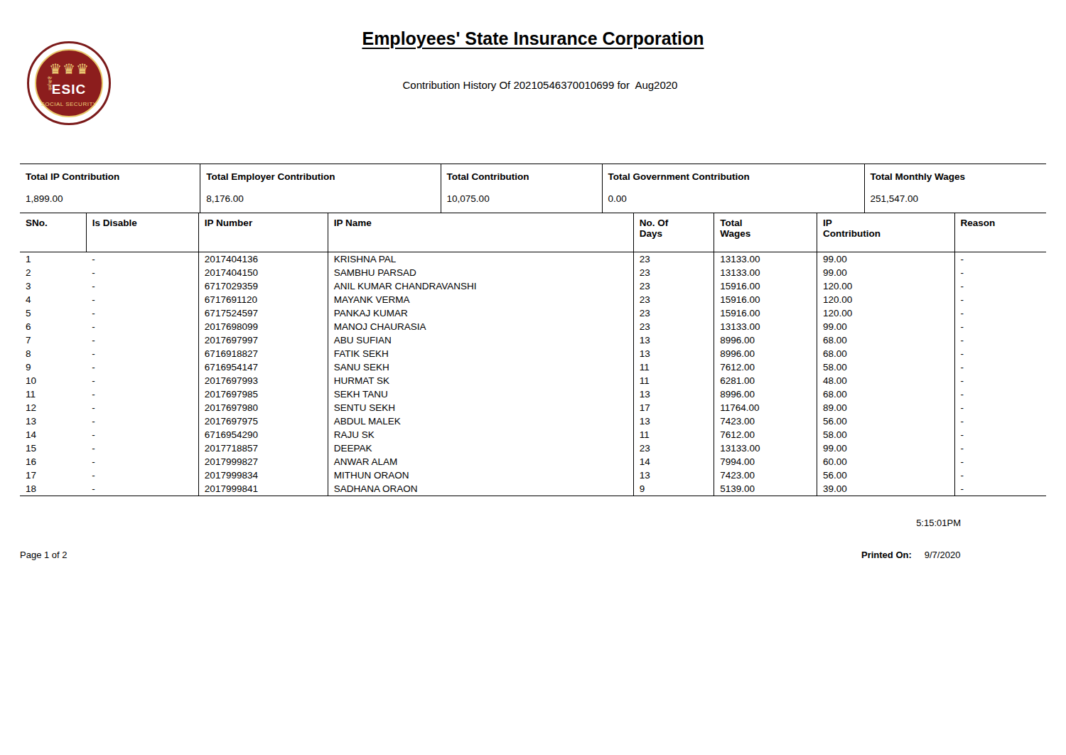♛♛♛
ESIC
कर्मचारी
SOCIAL SECURITY
Employees' State Insurance Corporation
Contribution History Of 20210546370010699 for Aug2020
| Total IP Contribution | Total Employer Contribution | Total Contribution | Total Government Contribution | Total Monthly Wages |
| --- | --- | --- | --- | --- |
| 1,899.00 | 8,176.00 | 10,075.00 | 0.00 | 251,547.00 |
| SNo. | Is Disable | IP Number | IP Name | No. Of Days | Total Wages | IP Contribution | Reason |
| --- | --- | --- | --- | --- | --- | --- | --- |
| 1 | - | 2017404136 | KRISHNA PAL | 23 | 13133.00 | 99.00 | - |
| 2 | - | 2017404150 | SAMBHU PARSAD | 23 | 13133.00 | 99.00 | - |
| 3 | - | 6717029359 | ANIL KUMAR CHANDRAVANSHI | 23 | 15916.00 | 120.00 | - |
| 4 | - | 6717691120 | MAYANK VERMA | 23 | 15916.00 | 120.00 | - |
| 5 | - | 6717524597 | PANKAJ KUMAR | 23 | 15916.00 | 120.00 | - |
| 6 | - | 2017698099 | MANOJ CHAURASIA | 23 | 13133.00 | 99.00 | - |
| 7 | - | 2017697997 | ABU SUFIAN | 13 | 8996.00 | 68.00 | - |
| 8 | - | 6716918827 | FATIK SEKH | 13 | 8996.00 | 68.00 | - |
| 9 | - | 6716954147 | SANU SEKH | 11 | 7612.00 | 58.00 | - |
| 10 | - | 2017697993 | HURMAT SK | 11 | 6281.00 | 48.00 | - |
| 11 | - | 2017697985 | SEKH TANU | 13 | 8996.00 | 68.00 | - |
| 12 | - | 2017697980 | SENTU SEKH | 17 | 11764.00 | 89.00 | - |
| 13 | - | 2017697975 | ABDUL MALEK | 13 | 7423.00 | 56.00 | - |
| 14 | - | 6716954290 | RAJU SK | 11 | 7612.00 | 58.00 | - |
| 15 | - | 2017718857 | DEEPAK | 23 | 13133.00 | 99.00 | - |
| 16 | - | 2017999827 | ANWAR ALAM | 14 | 7994.00 | 60.00 | - |
| 17 | - | 2017999834 | MITHUN ORAON | 13 | 7423.00 | 56.00 | - |
| 18 | - | 2017999841 | SADHANA ORAON | 9 | 5139.00 | 39.00 | - |
5:15:01PM
Page 1 of 2
Printed On: 9/7/2020